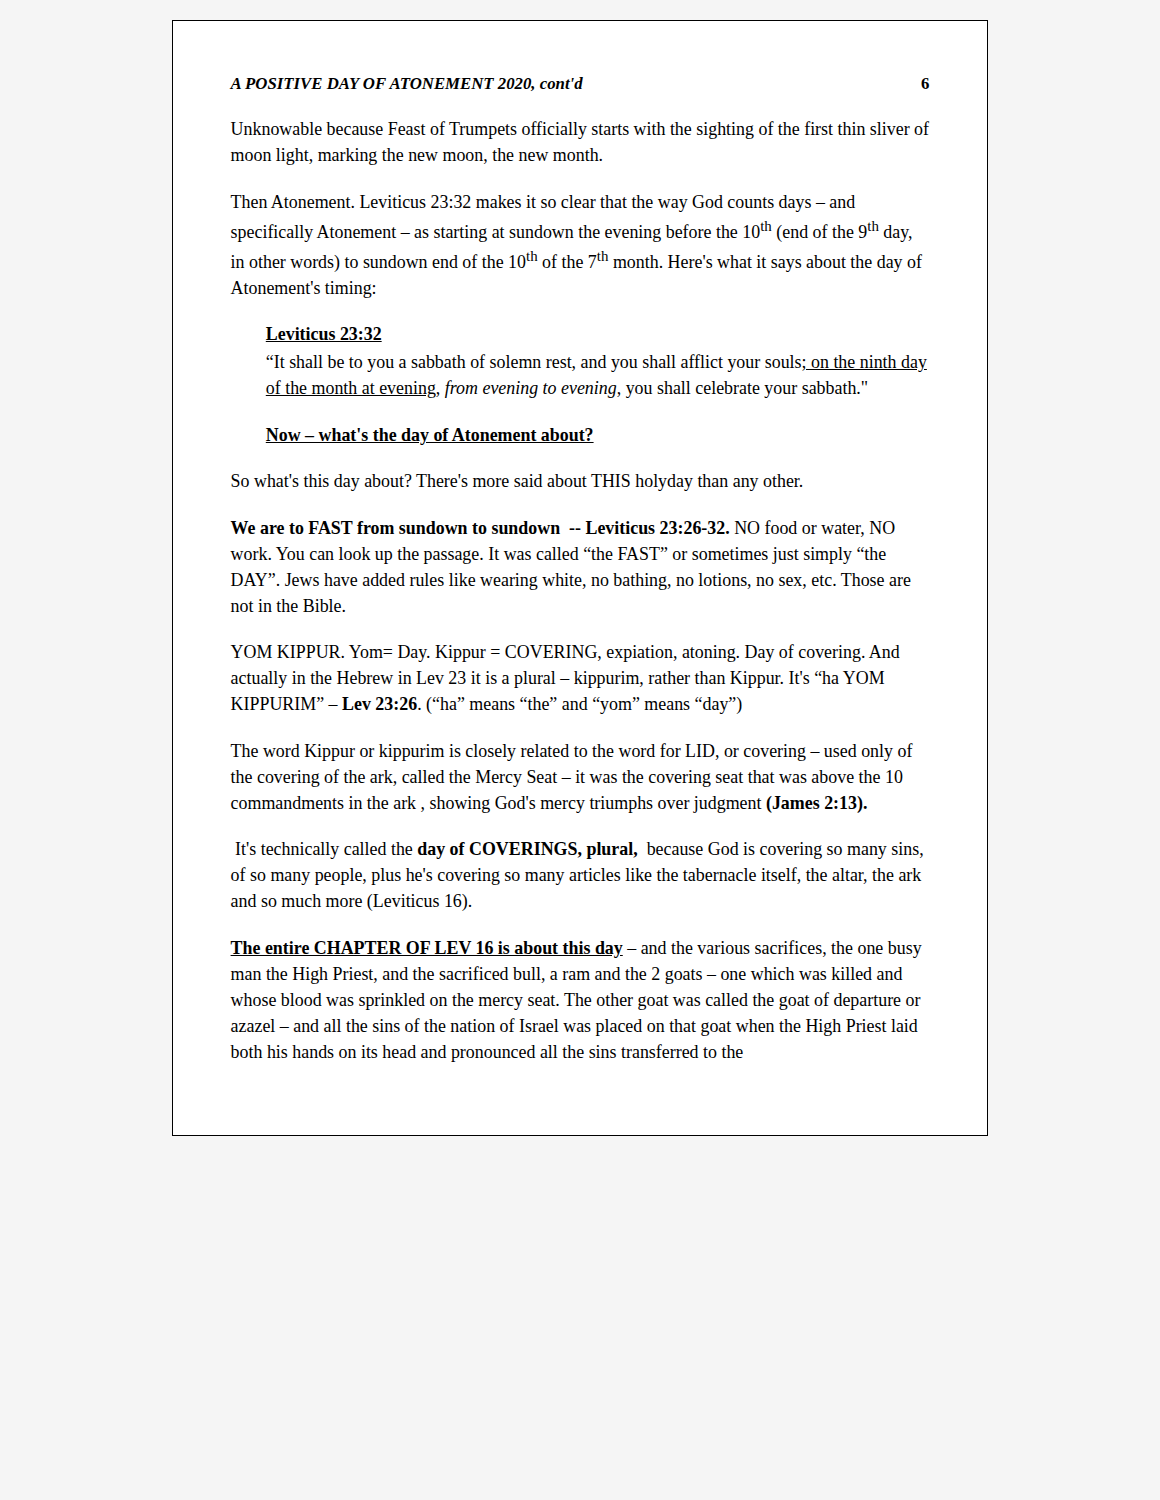A POSITIVE DAY OF ATONEMENT 2020, cont'd 6
Unknowable because Feast of Trumpets officially starts with the sighting of the first thin sliver of moon light, marking the new moon, the new month.
Then Atonement. Leviticus 23:32 makes it so clear that the way God counts days – and specifically Atonement – as starting at sundown the evening before the 10th (end of the 9th day, in other words) to sundown end of the 10th of the 7th month. Here's what it says about the day of Atonement's timing:
Leviticus 23:32
“It shall be to you a sabbath of solemn rest, and you shall afflict your souls; on the ninth day of the month at evening, from evening to evening, you shall celebrate your sabbath."
Now – what's the day of Atonement about?
So what's this day about? There's more said about THIS holyday than any other.
We are to FAST from sundown to sundown -- Leviticus 23:26-32. NO food or water, NO work. You can look up the passage. It was called “the FAST” or sometimes just simply “the DAY”. Jews have added rules like wearing white, no bathing, no lotions, no sex, etc. Those are not in the Bible.
YOM KIPPUR. Yom= Day. Kippur = COVERING, expiation, atoning. Day of covering. And actually in the Hebrew in Lev 23 it is a plural – kippurim, rather than Kippur. It's “ha YOM KIPPURIM” – Lev 23:26. (“ha” means “the” and “yom” means “day”)
The word Kippur or kippurim is closely related to the word for LID, or covering – used only of the covering of the ark, called the Mercy Seat – it was the covering seat that was above the 10 commandments in the ark , showing God's mercy triumphs over judgment (James 2:13).
It's technically called the day of COVERINGS, plural, because God is covering so many sins, of so many people, plus he's covering so many articles like the tabernacle itself, the altar, the ark and so much more (Leviticus 16).
The entire CHAPTER OF LEV 16 is about this day – and the various sacrifices, the one busy man the High Priest, and the sacrificed bull, a ram and the 2 goats – one which was killed and whose blood was sprinkled on the mercy seat. The other goat was called the goat of departure or azazel – and all the sins of the nation of Israel was placed on that goat when the High Priest laid both his hands on its head and pronounced all the sins transferred to the